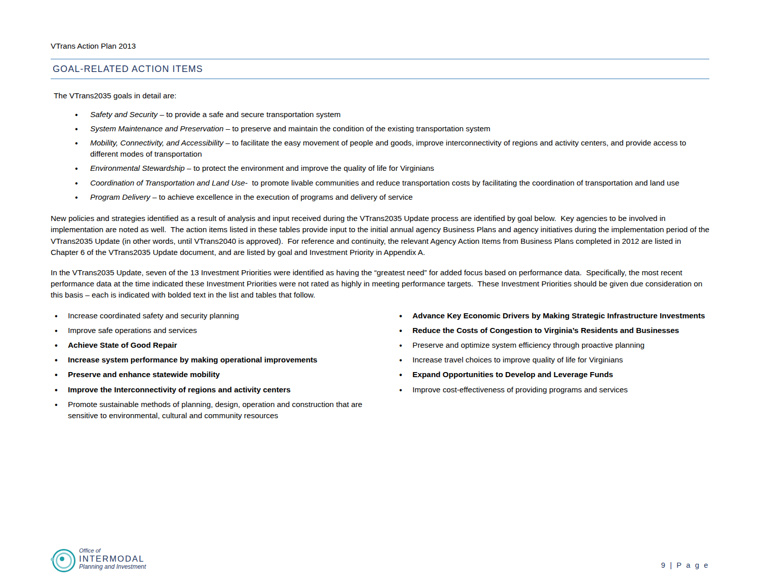VTrans Action Plan 2013
GOAL-RELATED ACTION ITEMS
The VTrans2035 goals in detail are:
Safety and Security – to provide a safe and secure transportation system
System Maintenance and Preservation – to preserve and maintain the condition of the existing transportation system
Mobility, Connectivity, and Accessibility – to facilitate the easy movement of people and goods, improve interconnectivity of regions and activity centers, and provide access to different modes of transportation
Environmental Stewardship – to protect the environment and improve the quality of life for Virginians
Coordination of Transportation and Land Use- to promote livable communities and reduce transportation costs by facilitating the coordination of transportation and land use
Program Delivery – to achieve excellence in the execution of programs and delivery of service
New policies and strategies identified as a result of analysis and input received during the VTrans2035 Update process are identified by goal below. Key agencies to be involved in implementation are noted as well. The action items listed in these tables provide input to the initial annual agency Business Plans and agency initiatives during the implementation period of the VTrans2035 Update (in other words, until VTrans2040 is approved). For reference and continuity, the relevant Agency Action Items from Business Plans completed in 2012 are listed in Chapter 6 of the VTrans2035 Update document, and are listed by goal and Investment Priority in Appendix A.
In the VTrans2035 Update, seven of the 13 Investment Priorities were identified as having the “greatest need” for added focus based on performance data. Specifically, the most recent performance data at the time indicated these Investment Priorities were not rated as highly in meeting performance targets. These Investment Priorities should be given due consideration on this basis – each is indicated with bolded text in the list and tables that follow.
Increase coordinated safety and security planning
Improve safe operations and services
Achieve State of Good Repair
Increase system performance by making operational improvements
Preserve and enhance statewide mobility
Improve the Interconnectivity of regions and activity centers
Promote sustainable methods of planning, design, operation and construction that are sensitive to environmental, cultural and community resources
Advance Key Economic Drivers by Making Strategic Infrastructure Investments
Reduce the Costs of Congestion to Virginia’s Residents and Businesses
Preserve and optimize system efficiency through proactive planning
Increase travel choices to improve quality of life for Virginians
Expand Opportunities to Develop and Leverage Funds
Improve cost-effectiveness of providing programs and services
Office of
INTERMODAL
Planning and Investment
9 | P a g e